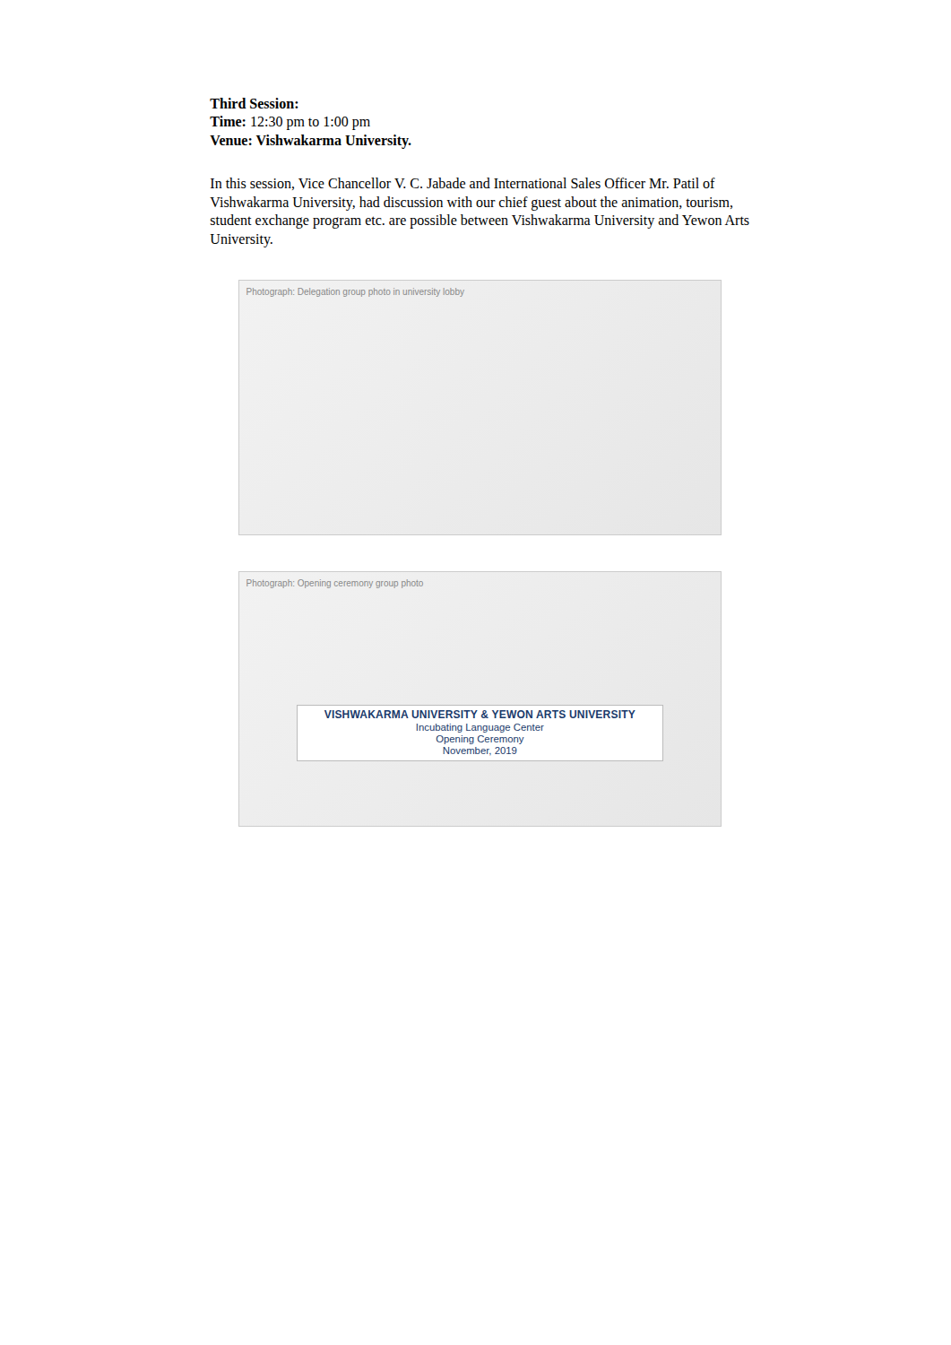Third Session:
Time: 12:30 pm to 1:00 pm
Venue: Vishwakarma University.
In this session, Vice Chancellor V. C. Jabade and International Sales Officer Mr. Patil of Vishwakarma University, had discussion with our chief guest about the animation, tourism, student exchange program etc. are possible between Vishwakarma University and Yewon Arts University.
Photograph: Delegation group photo in university lobby
Photograph: Opening ceremony group photo
VISHWAKARMA UNIVERSITY & YEWON ARTS UNIVERSITY Incubating Language Center
Opening Ceremony
November, 2019